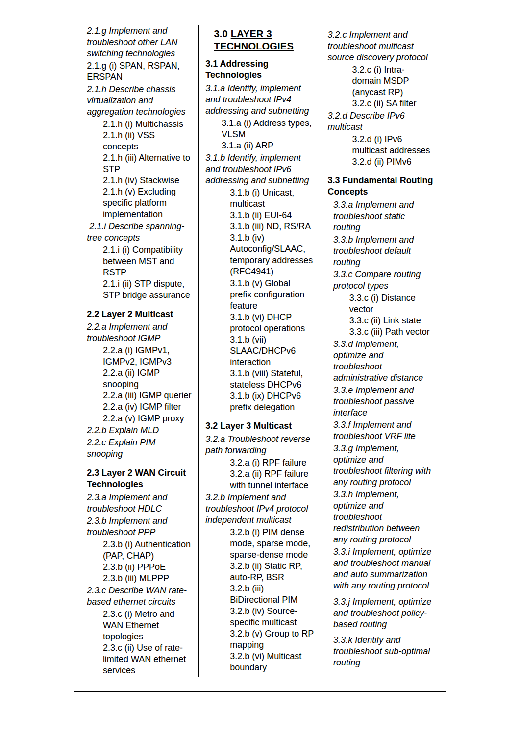2.1.g Implement and troubleshoot other LAN switching technologies
2.1.g (i) SPAN, RSPAN, ERSPAN
2.1.h Describe chassis virtualization and aggregation technologies
2.1.h (i) Multichassis
2.1.h (ii) VSS concepts
2.1.h (iii) Alternative to STP
2.1.h (iv) Stackwise
2.1.h (v) Excluding specific platform implementation
2.1.i Describe spanning-tree concepts
2.1.i (i) Compatibility between MST and RSTP
2.1.i (ii) STP dispute, STP bridge assurance
2.2 Layer 2 Multicast
2.2.a Implement and troubleshoot IGMP
2.2.a (i) IGMPv1, IGMPv2, IGMPv3
2.2.a (ii) IGMP snooping
2.2.a (iii) IGMP querier
2.2.a (iv) IGMP filter
2.2.a (v) IGMP proxy
2.2.b Explain MLD
2.2.c Explain PIM snooping
2.3 Layer 2 WAN Circuit Technologies
2.3.a Implement and troubleshoot HDLC
2.3.b Implement and troubleshoot PPP
2.3.b (i) Authentication (PAP, CHAP)
2.3.b (ii) PPPoE
2.3.b (iii) MLPPP
2.3.c Describe WAN rate-based ethernet circuits
2.3.c (i) Metro and WAN Ethernet topologies
2.3.c (ii) Use of rate-limited WAN ethernet services
3.0 LAYER 3 TECHNOLOGIES
3.1 Addressing Technologies
3.1.a Identify, implement and troubleshoot IPv4 addressing and subnetting
3.1.a (i) Address types, VLSM
3.1.a (ii) ARP
3.1.b Identify, implement and troubleshoot IPv6 addressing and subnetting
3.1.b (i) Unicast, multicast
3.1.b (ii) EUI-64
3.1.b (iii) ND, RS/RA
3.1.b (iv) Autoconfig/SLAAC, temporary addresses (RFC4941)
3.1.b (v) Global prefix configuration feature
3.1.b (vi) DHCP protocol operations
3.1.b (vii) SLAAC/DHCPv6 interaction
3.1.b (viii) Stateful, stateless DHCPv6
3.1.b (ix) DHCPv6 prefix delegation
3.2 Layer 3 Multicast
3.2.a Troubleshoot reverse path forwarding
3.2.a (i) RPF failure
3.2.a (ii) RPF failure with tunnel interface
3.2.b Implement and troubleshoot IPv4 protocol independent multicast
3.2.b (i) PIM dense mode, sparse mode, sparse-dense mode
3.2.b (ii) Static RP, auto-RP, BSR
3.2.b (iii) BiDirectional PIM
3.2.b (iv) Source-specific multicast
3.2.b (v) Group to RP mapping
3.2.b (vi) Multicast boundary
3.2.c Implement and troubleshoot multicast source discovery protocol
3.2.c (i) Intra-domain MSDP (anycast RP)
3.2.c (ii) SA filter
3.2.d Describe IPv6 multicast
3.2.d (i) IPv6 multicast addresses
3.2.d (ii) PIMv6
3.3 Fundamental Routing Concepts
3.3.a Implement and troubleshoot static routing
3.3.b Implement and troubleshoot default routing
3.3.c Compare routing protocol types
3.3.c (i) Distance vector
3.3.c (ii) Link state
3.3.c (iii) Path vector
3.3.d Implement, optimize and troubleshoot administrative distance
3.3.e Implement and troubleshoot passive interface
3.3.f Implement and troubleshoot VRF lite
3.3.g Implement, optimize and troubleshoot filtering with any routing protocol
3.3.h Implement, optimize and troubleshoot redistribution between any routing protocol
3.3.i Implement, optimize and troubleshoot manual and auto summarization with any routing protocol
3.3.j Implement, optimize and troubleshoot policy-based routing
3.3.k Identify and troubleshoot sub-optimal routing